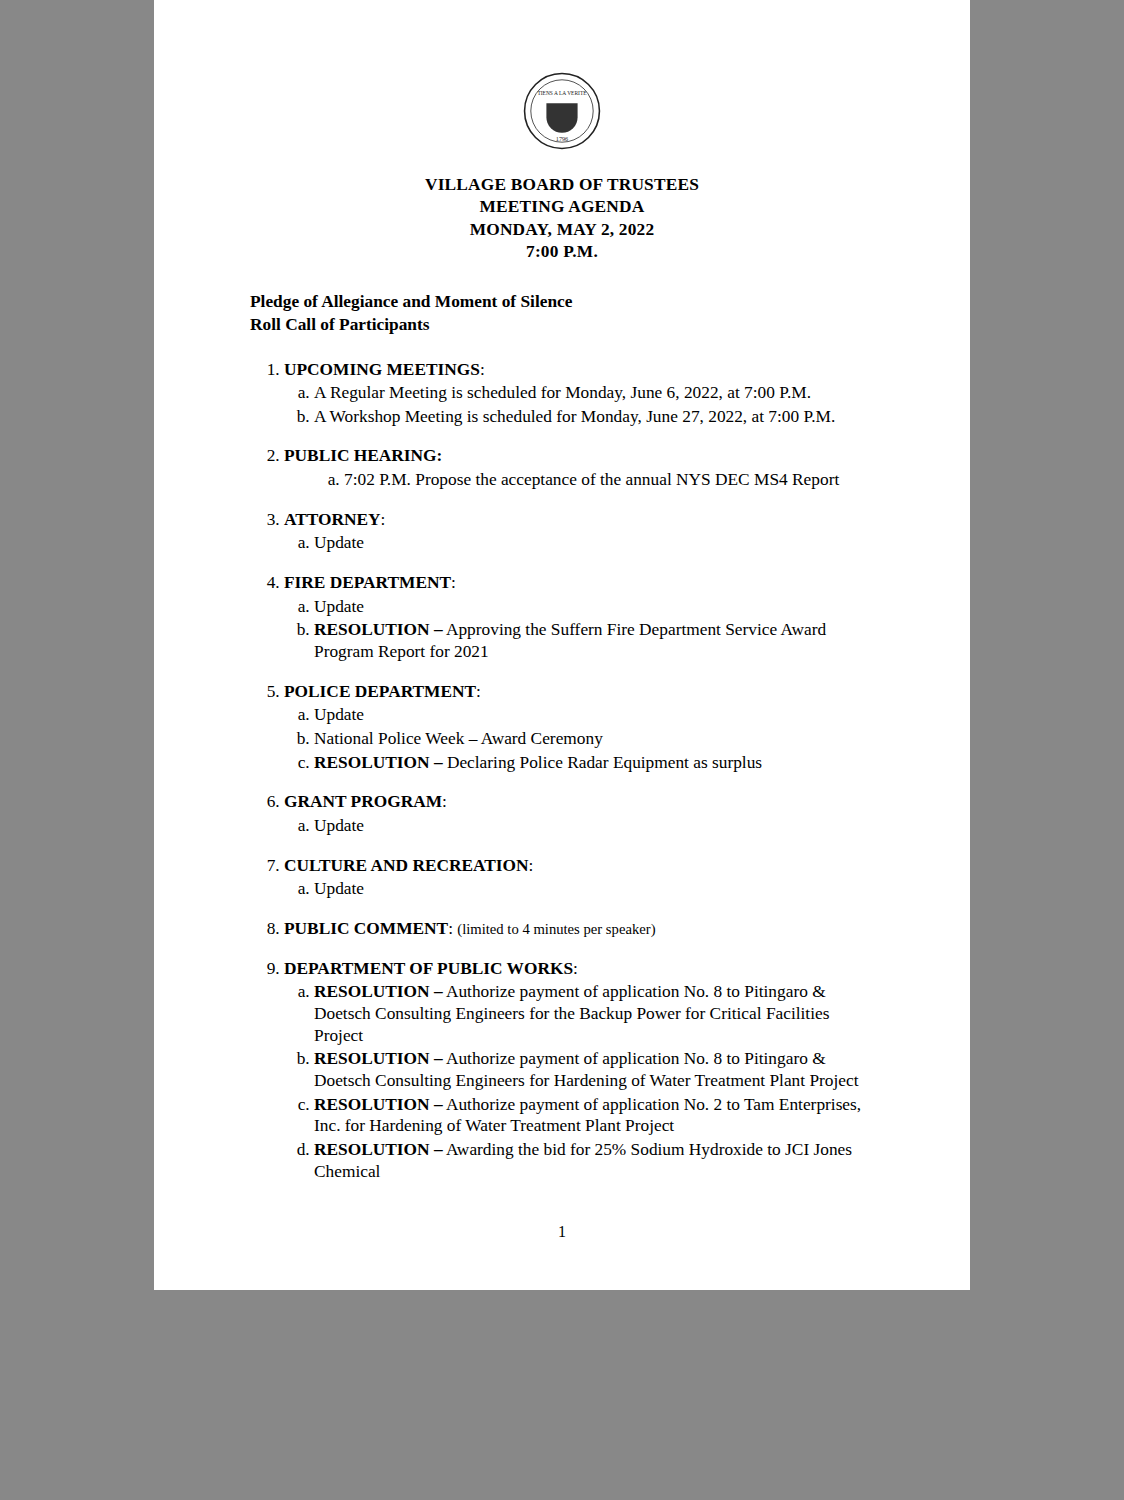VILLAGE BOARD OF TRUSTEES
MEETING AGENDA
MONDAY, MAY 2, 2022
7:00 P.M.
Pledge of Allegiance and Moment of Silence
Roll Call of Participants
UPCOMING MEETINGS:
A Regular Meeting is scheduled for Monday, June 6, 2022, at 7:00 P.M.
A Workshop Meeting is scheduled for Monday, June 27, 2022, at 7:00 P.M.
PUBLIC HEARING:
7:02 P.M. Propose the acceptance of the annual NYS DEC MS4 Report
ATTORNEY:
Update
FIRE DEPARTMENT:
Update
RESOLUTION – Approving the Suffern Fire Department Service Award Program Report for 2021
POLICE DEPARTMENT:
Update
National Police Week – Award Ceremony
RESOLUTION – Declaring Police Radar Equipment as surplus
GRANT PROGRAM:
Update
CULTURE AND RECREATION:
Update
PUBLIC COMMENT: (limited to 4 minutes per speaker)
DEPARTMENT OF PUBLIC WORKS:
RESOLUTION – Authorize payment of application No. 8 to Pitingaro & Doetsch Consulting Engineers for the Backup Power for Critical Facilities Project
RESOLUTION – Authorize payment of application No. 8 to Pitingaro & Doetsch Consulting Engineers for Hardening of Water Treatment Plant Project
RESOLUTION – Authorize payment of application No. 2 to Tam Enterprises, Inc. for Hardening of Water Treatment Plant Project
RESOLUTION – Awarding the bid for 25% Sodium Hydroxide to JCI Jones Chemical
1